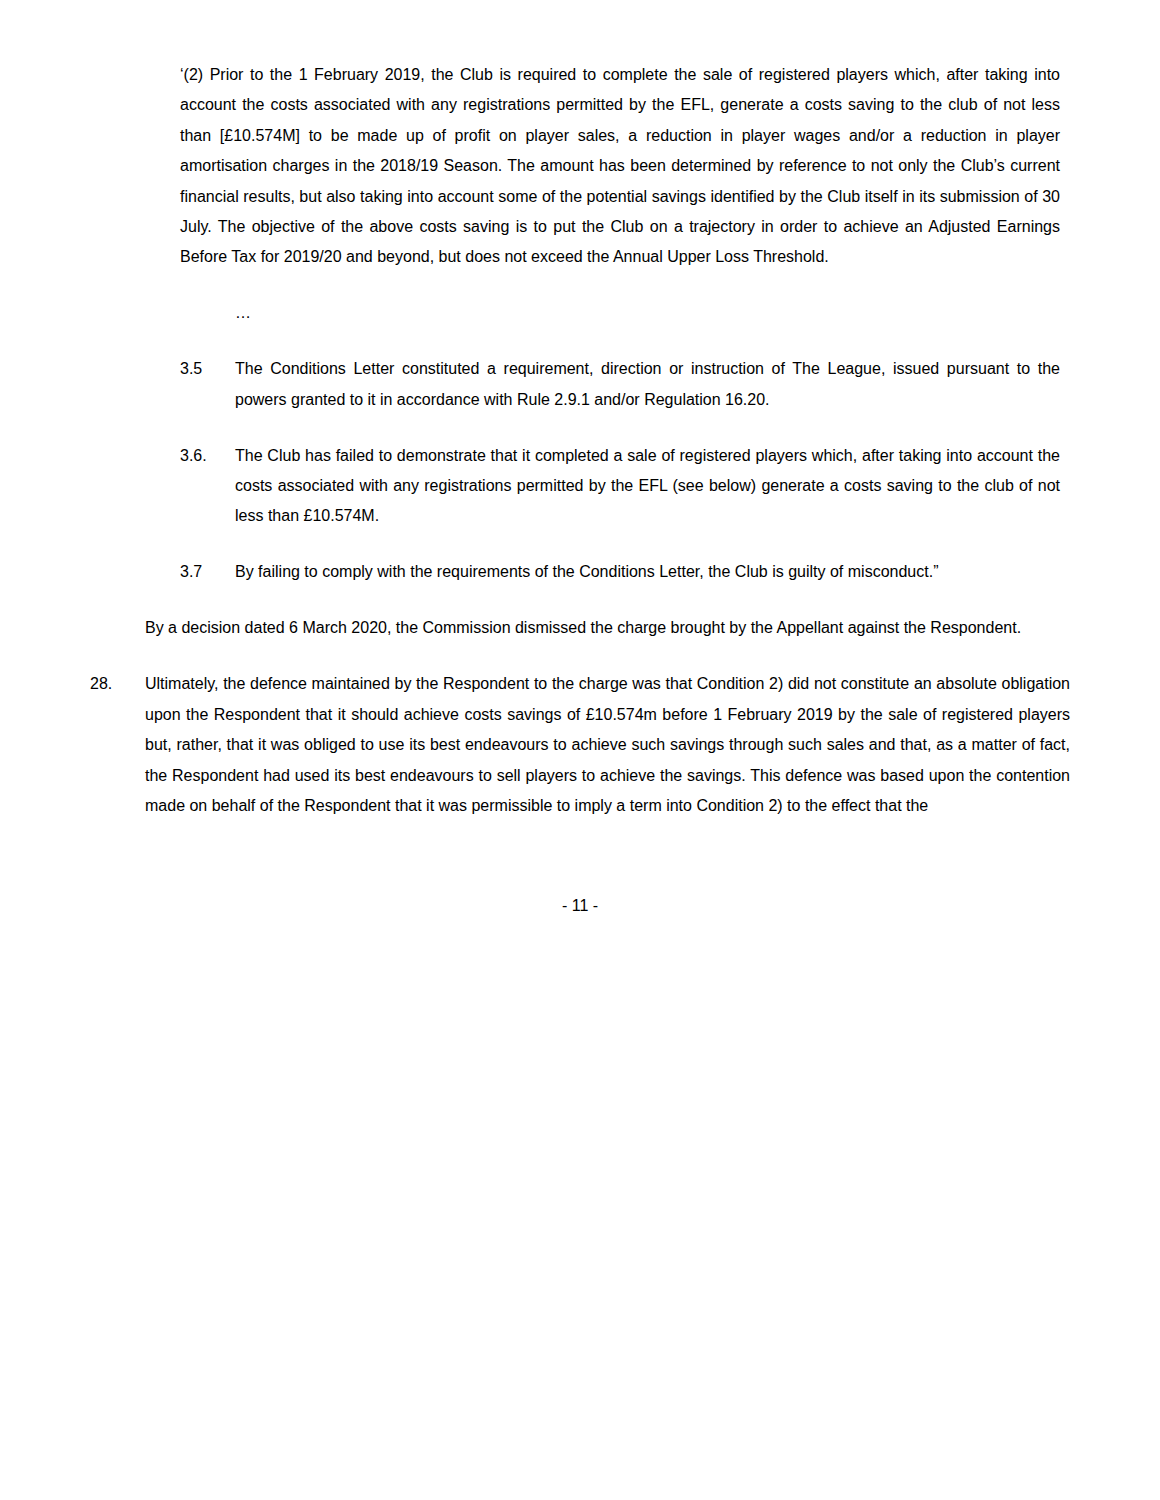‘(2) Prior to the 1 February 2019, the Club is required to complete the sale of registered players which, after taking into account the costs associated with any registrations permitted by the EFL, generate a costs saving to the club of not less than [£10.574M] to be made up of profit on player sales, a reduction in player wages and/or a reduction in player amortisation charges in the 2018/19 Season. The amount has been determined by reference to not only the Club’s current financial results, but also taking into account some of the potential savings identified by the Club itself in its submission of 30 July. The objective of the above costs saving is to put the Club on a trajectory in order to achieve an Adjusted Earnings Before Tax for 2019/20 and beyond, but does not exceed the Annual Upper Loss Threshold.
…
3.5
The Conditions Letter constituted a requirement, direction or instruction of The League, issued pursuant to the powers granted to it in accordance with Rule 2.9.1 and/or Regulation 16.20.
3.6.
The Club has failed to demonstrate that it completed a sale of registered players which, after taking into account the costs associated with any registrations permitted by the EFL (see below) generate a costs saving to the club of not less than £10.574M.
3.7
By failing to comply with the requirements of the Conditions Letter, the Club is guilty of misconduct.”
By a decision dated 6 March 2020, the Commission dismissed the charge brought by the Appellant against the Respondent.
28.
Ultimately, the defence maintained by the Respondent to the charge was that Condition 2) did not constitute an absolute obligation upon the Respondent that it should achieve costs savings of £10.574m before 1 February 2019 by the sale of registered players but, rather, that it was obliged to use its best endeavours to achieve such savings through such sales and that, as a matter of fact, the Respondent had used its best endeavours to sell players to achieve the savings. This defence was based upon the contention made on behalf of the Respondent that it was permissible to imply a term into Condition 2) to the effect that the
- 11 -